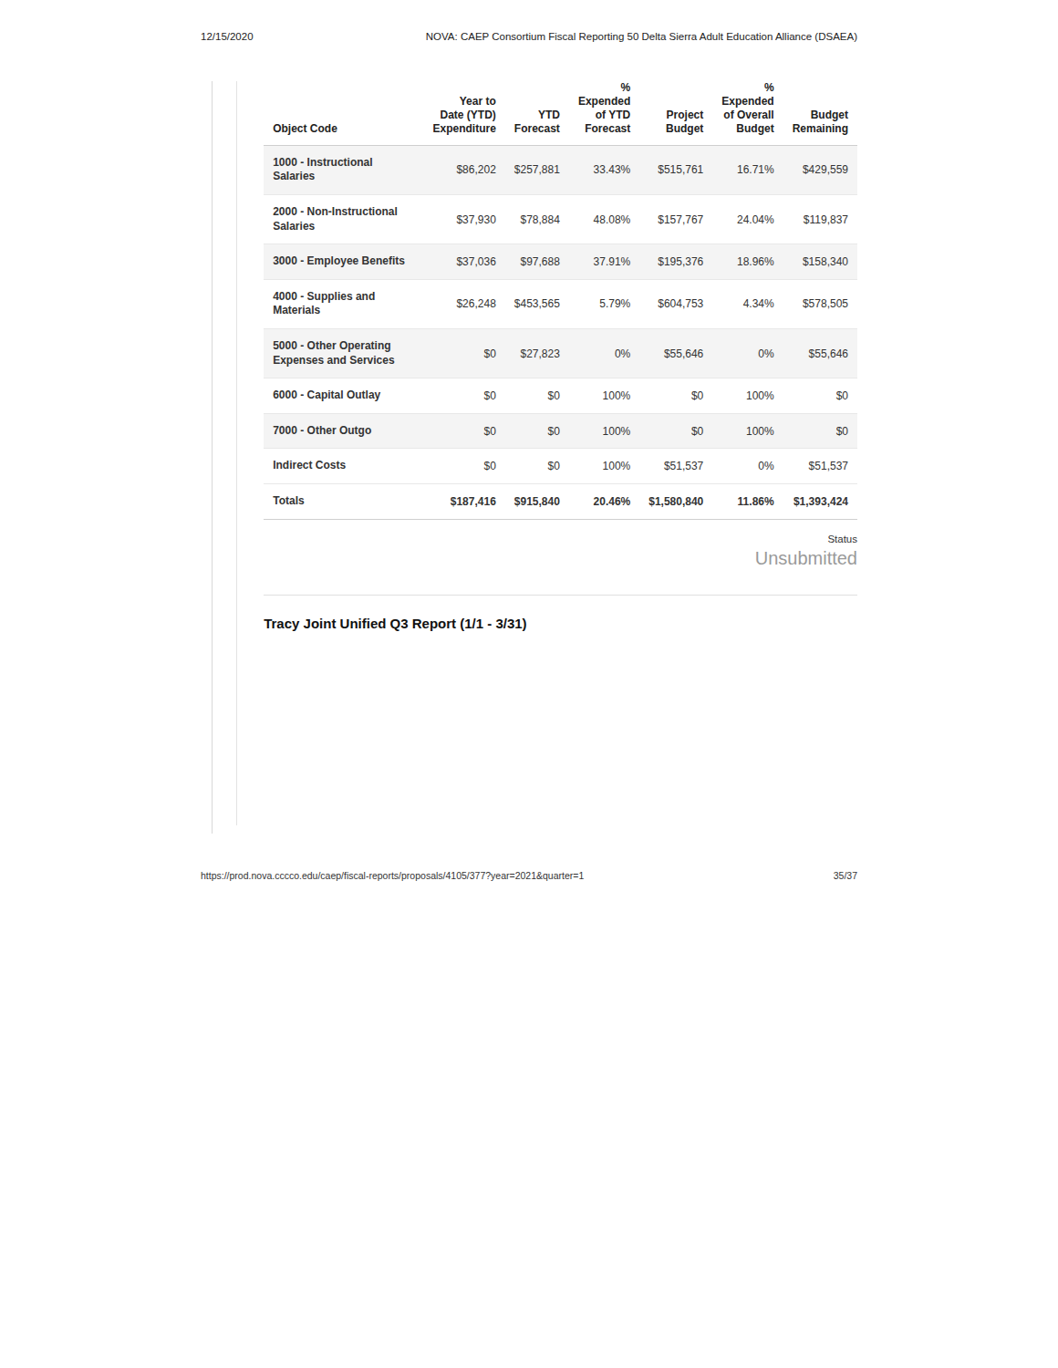12/15/2020
NOVA: CAEP Consortium Fiscal Reporting 50 Delta Sierra Adult Education Alliance (DSAEA)
| Object Code | Year to Date (YTD) Expenditure | YTD Forecast | % Expended of YTD Forecast | Project Budget | % Expended of Overall Budget | Budget Remaining |
| --- | --- | --- | --- | --- | --- | --- |
| 1000 - Instructional Salaries | $86,202 | $257,881 | 33.43% | $515,761 | 16.71% | $429,559 |
| 2000 - Non-Instructional Salaries | $37,930 | $78,884 | 48.08% | $157,767 | 24.04% | $119,837 |
| 3000 - Employee Benefits | $37,036 | $97,688 | 37.91% | $195,376 | 18.96% | $158,340 |
| 4000 - Supplies and Materials | $26,248 | $453,565 | 5.79% | $604,753 | 4.34% | $578,505 |
| 5000 - Other Operating Expenses and Services | $0 | $27,823 | 0% | $55,646 | 0% | $55,646 |
| 6000 - Capital Outlay | $0 | $0 | 100% | $0 | 100% | $0 |
| 7000 - Other Outgo | $0 | $0 | 100% | $0 | 100% | $0 |
| Indirect Costs | $0 | $0 | 100% | $51,537 | 0% | $51,537 |
| Totals | $187,416 | $915,840 | 20.46% | $1,580,840 | 11.86% | $1,393,424 |
Status
Unsubmitted
Tracy Joint Unified Q3 Report (1/1 - 3/31)
https://prod.nova.cccco.edu/caep/fiscal-reports/proposals/4105/377?year=2021&quarter=1
35/37